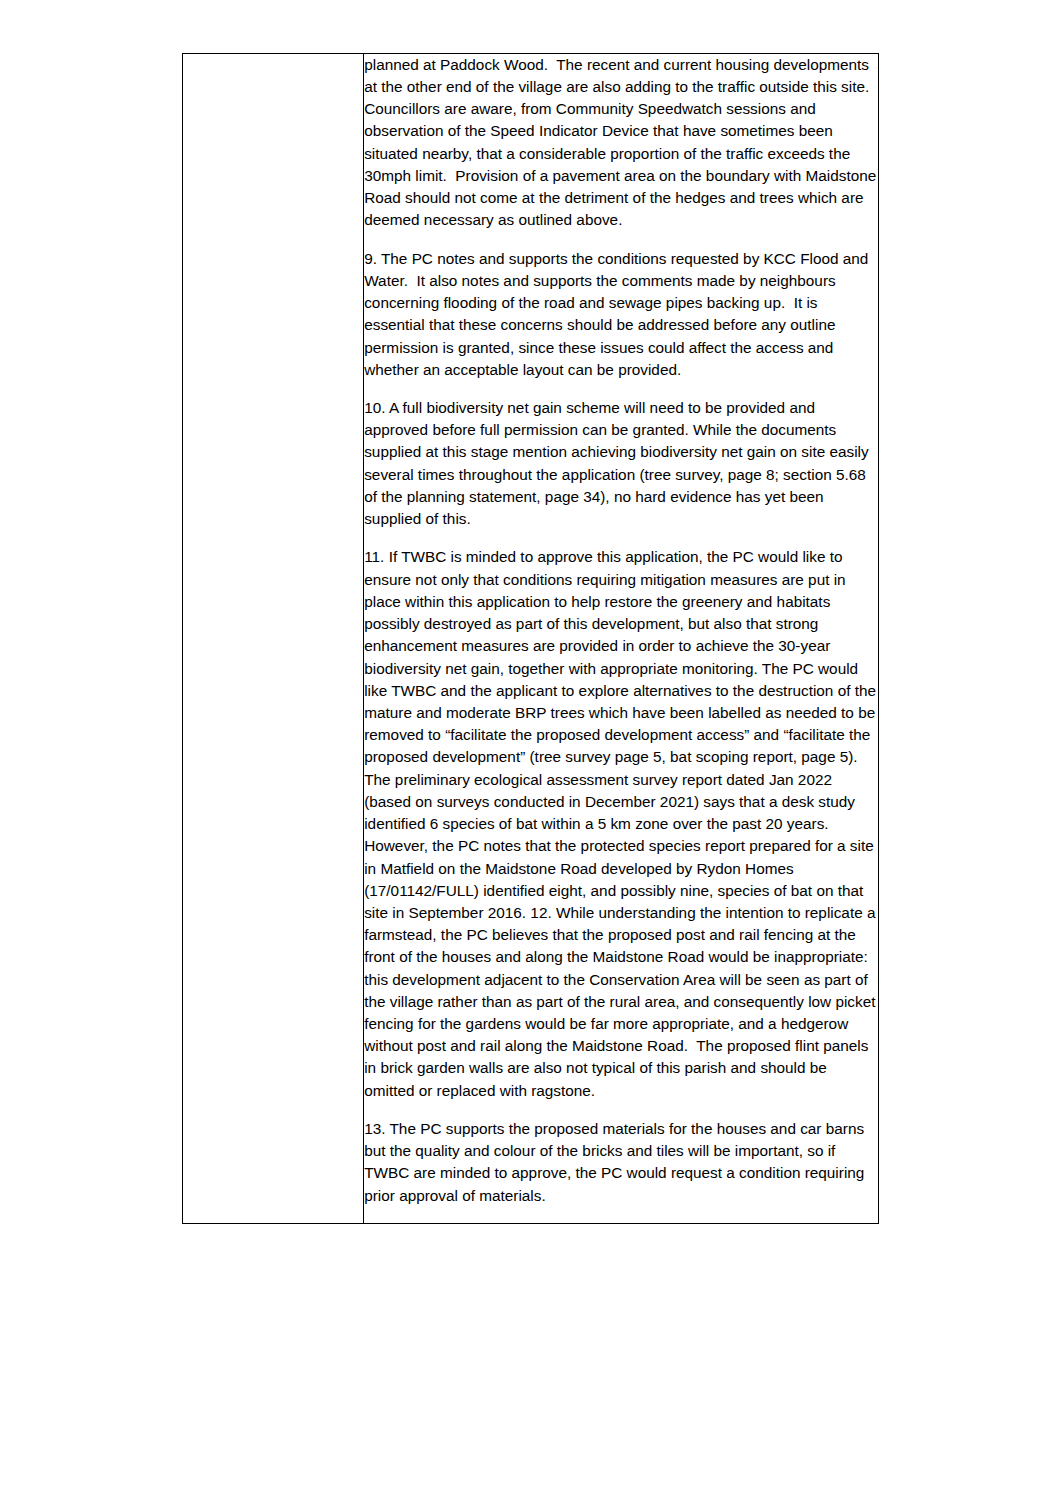| | planned at Paddock Wood. The recent and current housing developments at the other end of the village are also adding to the traffic outside this site. Councillors are aware, from Community Speedwatch sessions and observation of the Speed Indicator Device that have sometimes been situated nearby, that a considerable proportion of the traffic exceeds the 30mph limit. Provision of a pavement area on the boundary with Maidstone Road should not come at the detriment of the hedges and trees which are deemed necessary as outlined above. 9. The PC notes and supports the conditions requested by KCC Flood and Water. It also notes and supports the comments made by neighbours concerning flooding of the road and sewage pipes backing up. It is essential that these concerns should be addressed before any outline permission is granted, since these issues could affect the access and whether an acceptable layout can be provided. 10. A full biodiversity net gain scheme will need to be provided and approved before full permission can be granted. While the documents supplied at this stage mention achieving biodiversity net gain on site easily several times throughout the application (tree survey, page 8; section 5.68 of the planning statement, page 34), no hard evidence has yet been supplied of this. 11. If TWBC is minded to approve this application, the PC would like to ensure not only that conditions requiring mitigation measures are put in place within this application to help restore the greenery and habitats possibly destroyed as part of this development, but also that strong enhancement measures are provided in order to achieve the 30-year biodiversity net gain, together with appropriate monitoring. The PC would like TWBC and the applicant to explore alternatives to the destruction of the mature and moderate BRP trees which have been labelled as needed to be removed to “facilitate the proposed development access” and “facilitate the proposed development” (tree survey page 5, bat scoping report, page 5). The preliminary ecological assessment survey report dated Jan 2022 (based on surveys conducted in December 2021) says that a desk study identified 6 species of bat within a 5 km zone over the past 20 years. However, the PC notes that the protected species report prepared for a site in Matfield on the Maidstone Road developed by Rydon Homes (17/01142/FULL) identified eight, and possibly nine, species of bat on that site in September 2016. 12. While understanding the intention to replicate a farmstead, the PC believes that the proposed post and rail fencing at the front of the houses and along the Maidstone Road would be inappropriate: this development adjacent to the Conservation Area will be seen as part of the village rather than as part of the rural area, and consequently low picket fencing for the gardens would be far more appropriate, and a hedgerow without post and rail along the Maidstone Road. The proposed flint panels in brick garden walls are also not typical of this parish and should be omitted or replaced with ragstone. 13. The PC supports the proposed materials for the houses and car barns but the quality and colour of the bricks and tiles will be important, so if TWBC are minded to approve, the PC would request a condition requiring prior approval of materials. |